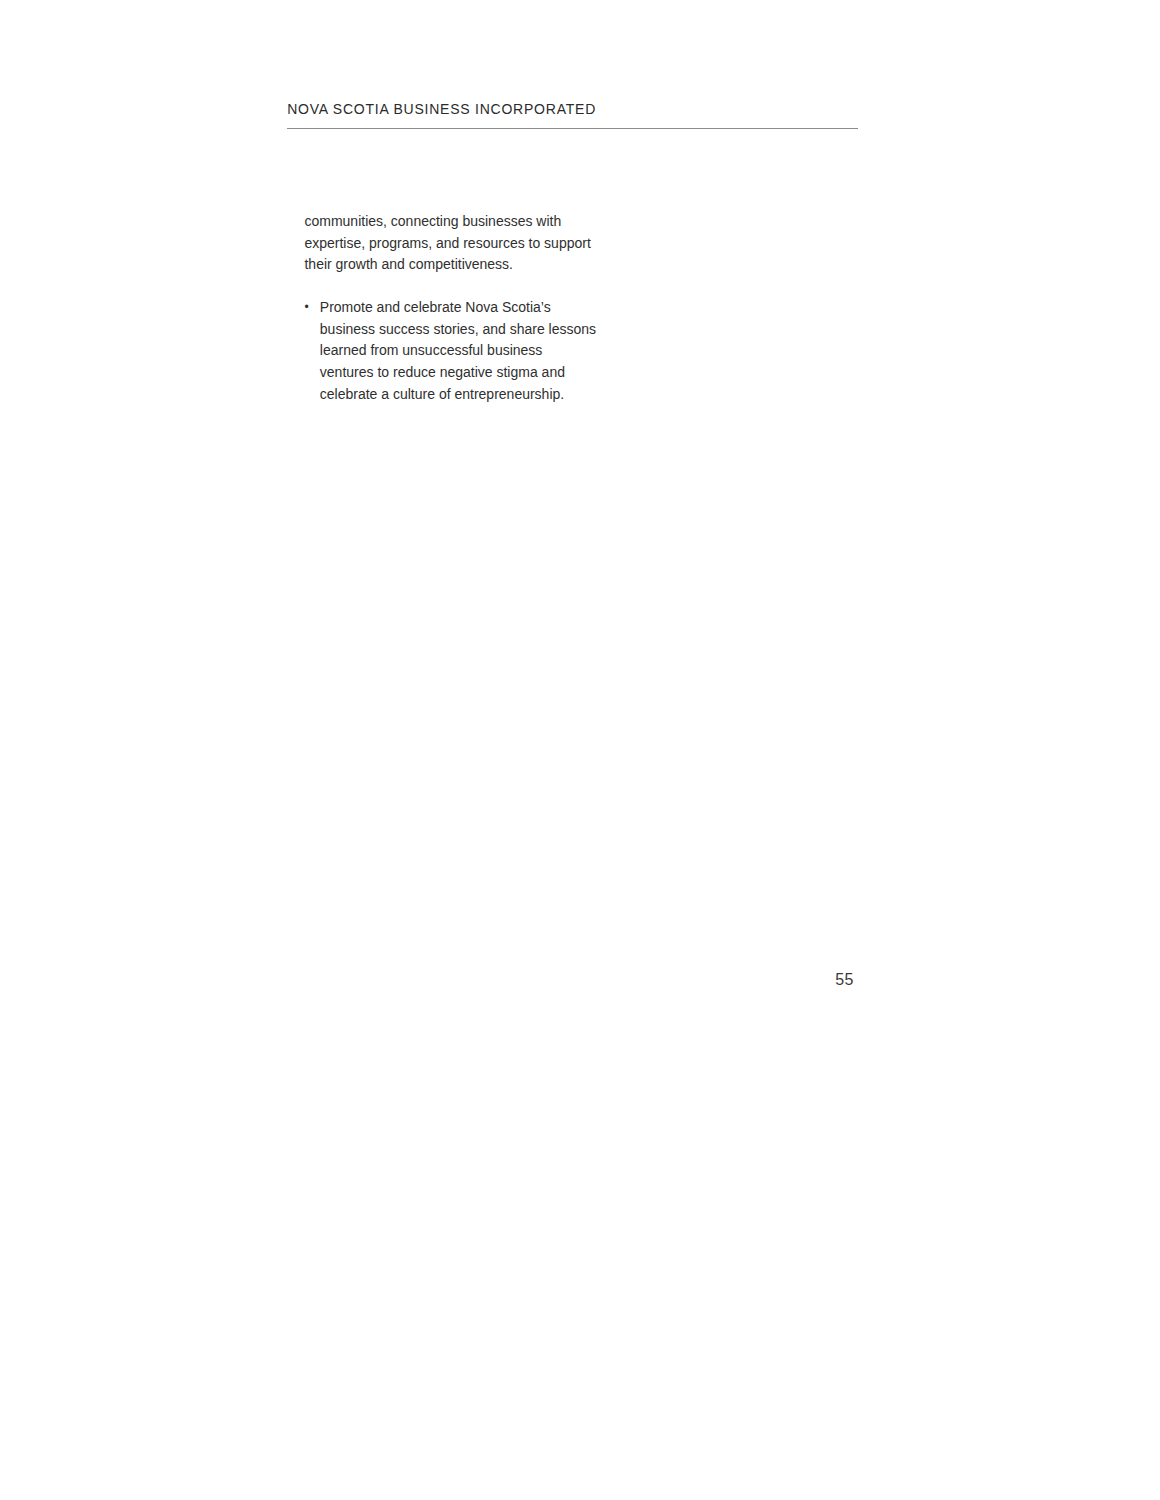Nova Scotia Business Incorporated
communities, connecting businesses with expertise, programs, and resources to support their growth and competitiveness.
Promote and celebrate Nova Scotia’s business success stories, and share lessons learned from unsuccessful business ventures to reduce negative stigma and celebrate a culture of entrepreneurship.
55